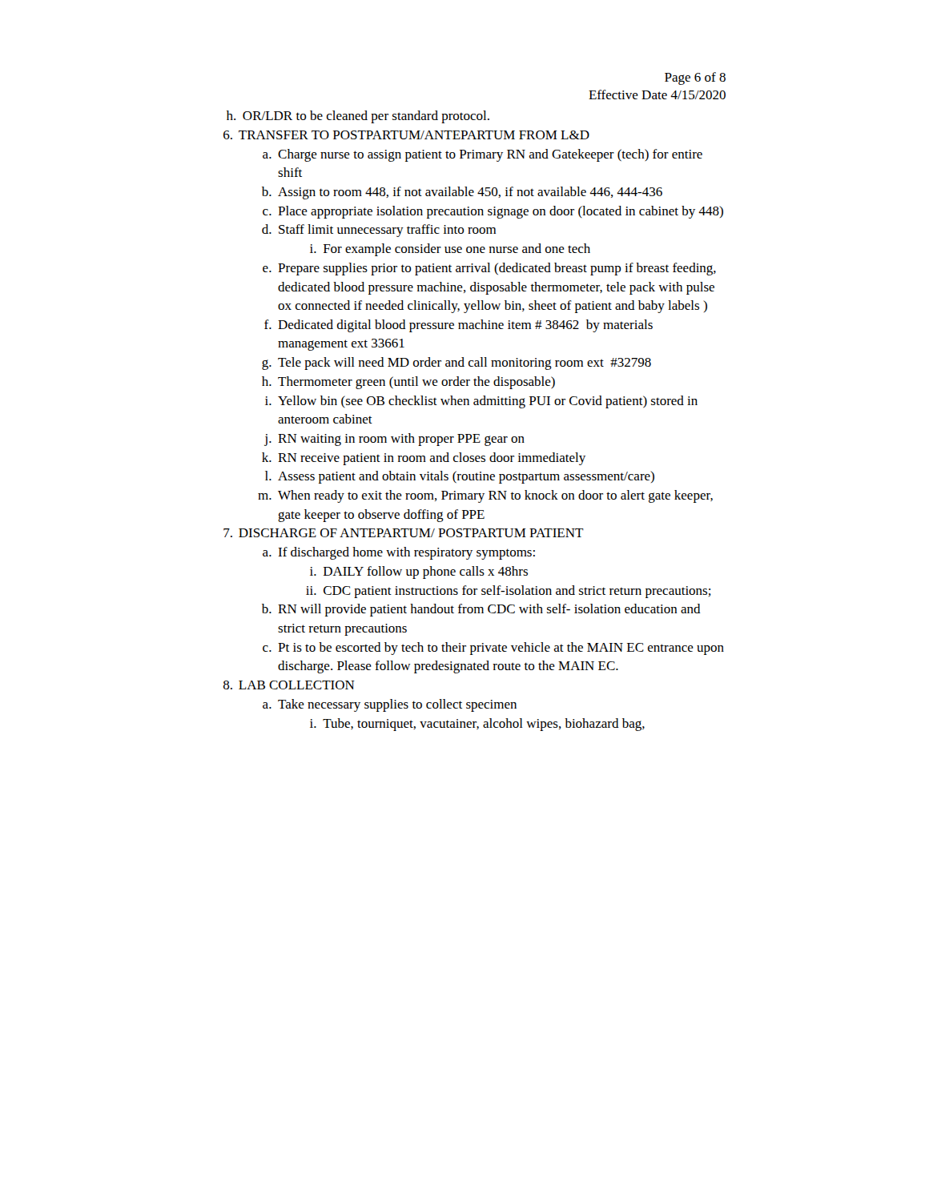Page 6 of 8
Effective Date 4/15/2020
OR/LDR to be cleaned per standard protocol.
TRANSFER TO POSTPARTUM/ANTEPARTUM FROM L&D
Charge nurse to assign patient to Primary RN and Gatekeeper (tech) for entire shift
Assign to room 448, if not available 450, if not available 446, 444-436
Place appropriate isolation precaution signage on door (located in cabinet by 448)
Staff limit unnecessary traffic into room
For example consider use one nurse and one tech
Prepare supplies prior to patient arrival (dedicated breast pump if breast feeding, dedicated blood pressure machine, disposable thermometer, tele pack with pulse ox connected if needed clinically, yellow bin, sheet of patient and baby labels )
Dedicated digital blood pressure machine item # 38462 by materials management ext 33661
Tele pack will need MD order and call monitoring room ext #32798
Thermometer green (until we order the disposable)
Yellow bin (see OB checklist when admitting PUI or Covid patient) stored in anteroom cabinet
RN waiting in room with proper PPE gear on
RN receive patient in room and closes door immediately
Assess patient and obtain vitals (routine postpartum assessment/care)
When ready to exit the room, Primary RN to knock on door to alert gate keeper, gate keeper to observe doffing of PPE
DISCHARGE OF ANTEPARTUM/ POSTPARTUM PATIENT
If discharged home with respiratory symptoms:
DAILY follow up phone calls x 48hrs
CDC patient instructions for self-isolation and strict return precautions;
RN will provide patient handout from CDC with self- isolation education and strict return precautions
Pt is to be escorted by tech to their private vehicle at the MAIN EC entrance upon discharge. Please follow predesignated route to the MAIN EC.
LAB COLLECTION
Take necessary supplies to collect specimen
Tube, tourniquet, vacutainer, alcohol wipes, biohazard bag,